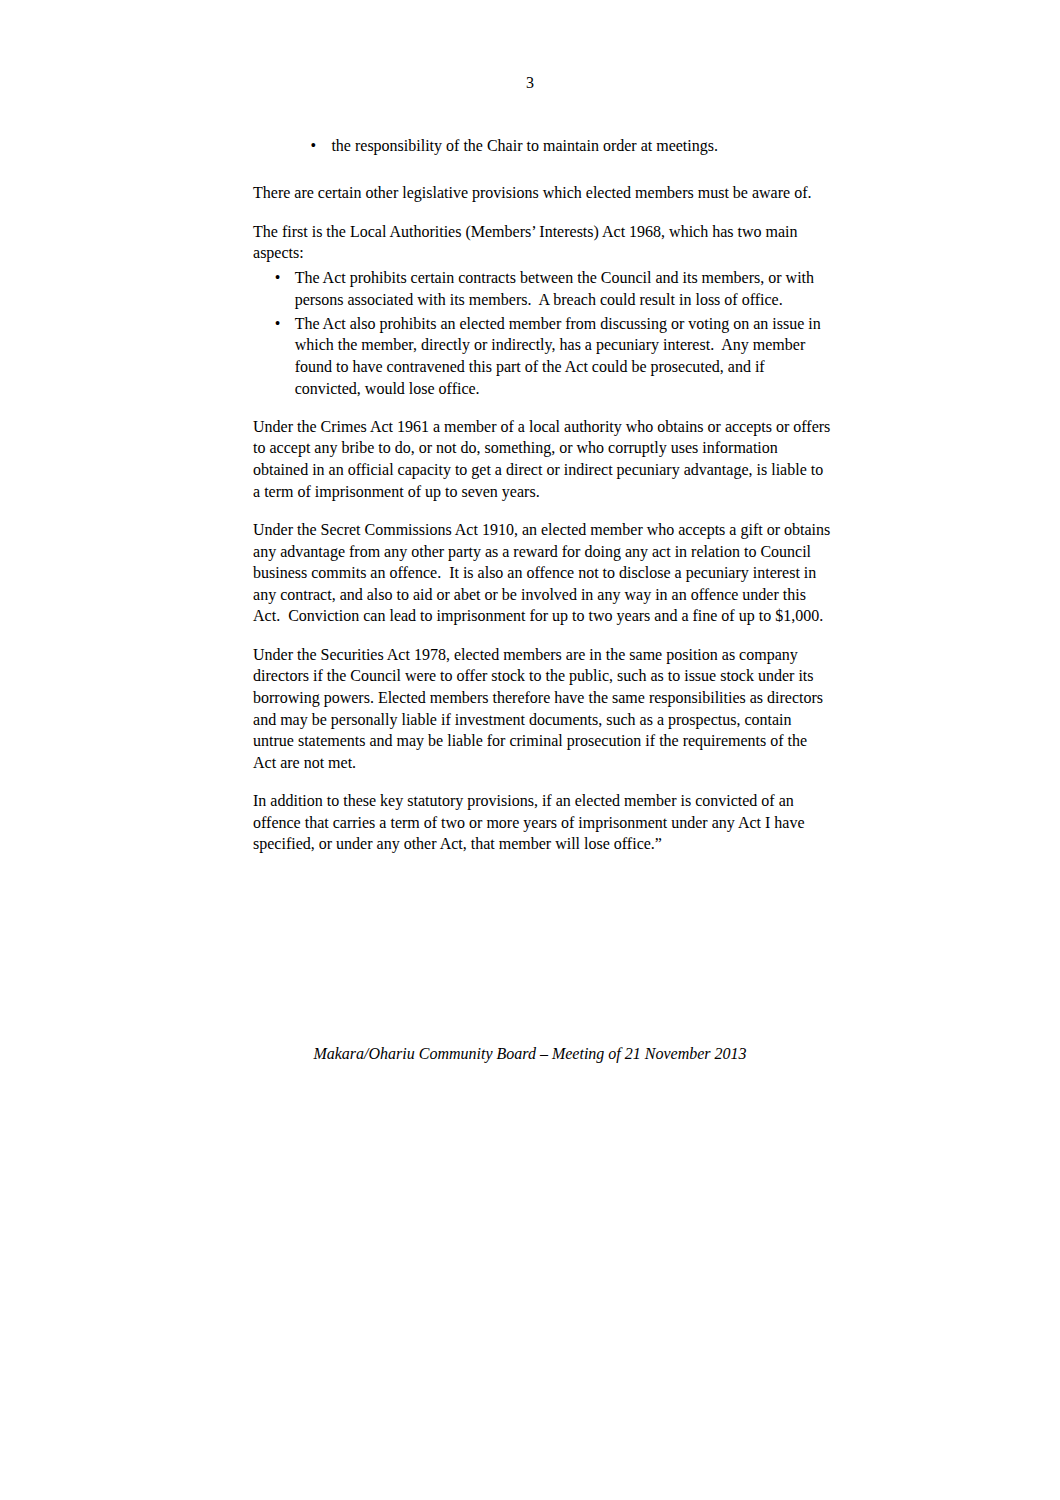3
the responsibility of the Chair to maintain order at meetings.
There are certain other legislative provisions which elected members must be aware of.
The first is the Local Authorities (Members’ Interests) Act 1968, which has two main aspects:
The Act prohibits certain contracts between the Council and its members, or with persons associated with its members. A breach could result in loss of office.
The Act also prohibits an elected member from discussing or voting on an issue in which the member, directly or indirectly, has a pecuniary interest. Any member found to have contravened this part of the Act could be prosecuted, and if convicted, would lose office.
Under the Crimes Act 1961 a member of a local authority who obtains or accepts or offers to accept any bribe to do, or not do, something, or who corruptly uses information obtained in an official capacity to get a direct or indirect pecuniary advantage, is liable to a term of imprisonment of up to seven years.
Under the Secret Commissions Act 1910, an elected member who accepts a gift or obtains any advantage from any other party as a reward for doing any act in relation to Council business commits an offence. It is also an offence not to disclose a pecuniary interest in any contract, and also to aid or abet or be involved in any way in an offence under this Act. Conviction can lead to imprisonment for up to two years and a fine of up to $1,000.
Under the Securities Act 1978, elected members are in the same position as company directors if the Council were to offer stock to the public, such as to issue stock under its borrowing powers. Elected members therefore have the same responsibilities as directors and may be personally liable if investment documents, such as a prospectus, contain untrue statements and may be liable for criminal prosecution if the requirements of the Act are not met.
In addition to these key statutory provisions, if an elected member is convicted of an offence that carries a term of two or more years of imprisonment under any Act I have specified, or under any other Act, that member will lose office.”
Makara/Ohariu Community Board – Meeting of 21 November 2013